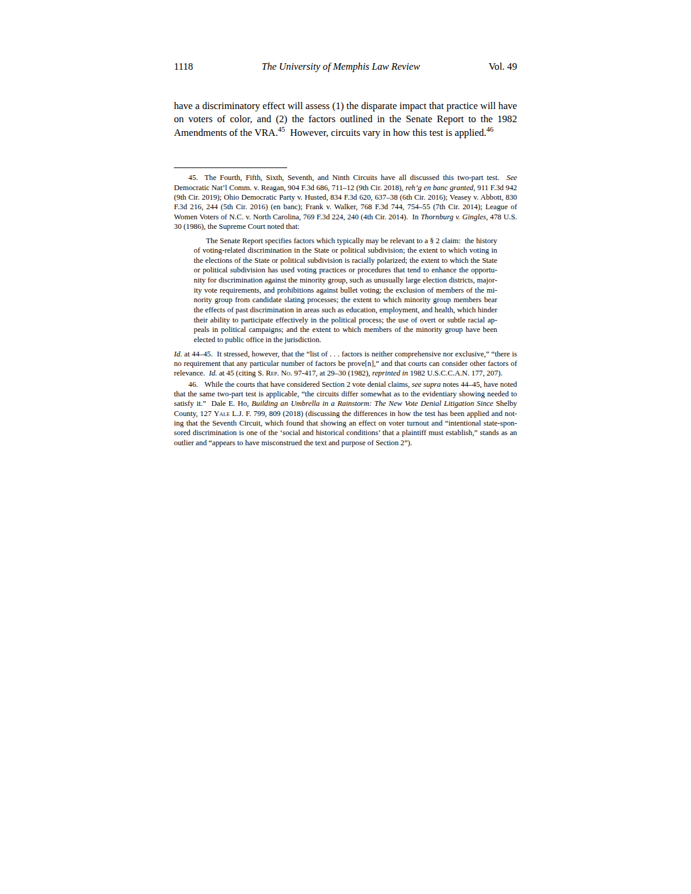1118 The University of Memphis Law Review Vol. 49
have a discriminatory effect will assess (1) the disparate impact that practice will have on voters of color, and (2) the factors outlined in the Senate Report to the 1982 Amendments of the VRA.45 However, circuits vary in how this test is applied.46
45. The Fourth, Fifth, Sixth, Seventh, and Ninth Circuits have all discussed this two-part test. See Democratic Nat’l Comm. v. Reagan, 904 F.3d 686, 711–12 (9th Cir. 2018), reh’g en banc granted, 911 F.3d 942 (9th Cir. 2019); Ohio Democratic Party v. Husted, 834 F.3d 620, 637–38 (6th Cir. 2016); Veasey v. Abbott, 830 F.3d 216, 244 (5th Cir. 2016) (en banc); Frank v. Walker, 768 F.3d 744, 754–55 (7th Cir. 2014); League of Women Voters of N.C. v. North Carolina, 769 F.3d 224, 240 (4th Cir. 2014). In Thornburg v. Gingles, 478 U.S. 30 (1986), the Supreme Court noted that:
The Senate Report specifies factors which typically may be relevant to a § 2 claim: the history of voting-related discrimination in the State or political subdivision; the extent to which voting in the elections of the State or political subdivision is racially polarized; the extent to which the State or political subdivision has used voting practices or procedures that tend to enhance the opportunity for discrimination against the minority group, such as unusually large election districts, majority vote requirements, and prohibitions against bullet voting; the exclusion of members of the minority group from candidate slating processes; the extent to which minority group members bear the effects of past discrimination in areas such as education, employment, and health, which hinder their ability to participate effectively in the political process; the use of overt or subtle racial appeals in political campaigns; and the extent to which members of the minority group have been elected to public office in the jurisdiction.
Id. at 44–45. It stressed, however, that the “list of . . . factors is neither comprehensive nor exclusive,” “there is no requirement that any particular number of factors be prove[n],” and that courts can consider other factors of relevance. Id. at 45 (citing S. Rep. No. 97-417, at 29–30 (1982), reprinted in 1982 U.S.C.C.A.N. 177, 207).
46. While the courts that have considered Section 2 vote denial claims, see supra notes 44–45, have noted that the same two-part test is applicable, “the circuits differ somewhat as to the evidentiary showing needed to satisfy it.” Dale E. Ho, Building an Umbrella in a Rainstorm: The New Vote Denial Litigation Since Shelby County, 127 Yale L.J. F. 799, 809 (2018) (discussing the differences in how the test has been applied and noting that the Seventh Circuit, which found that showing an effect on voter turnout and “intentional state-sponsored discrimination is one of the ‘social and historical conditions’ that a plaintiff must establish,” stands as an outlier and “appears to have misconstrued the text and purpose of Section 2”).